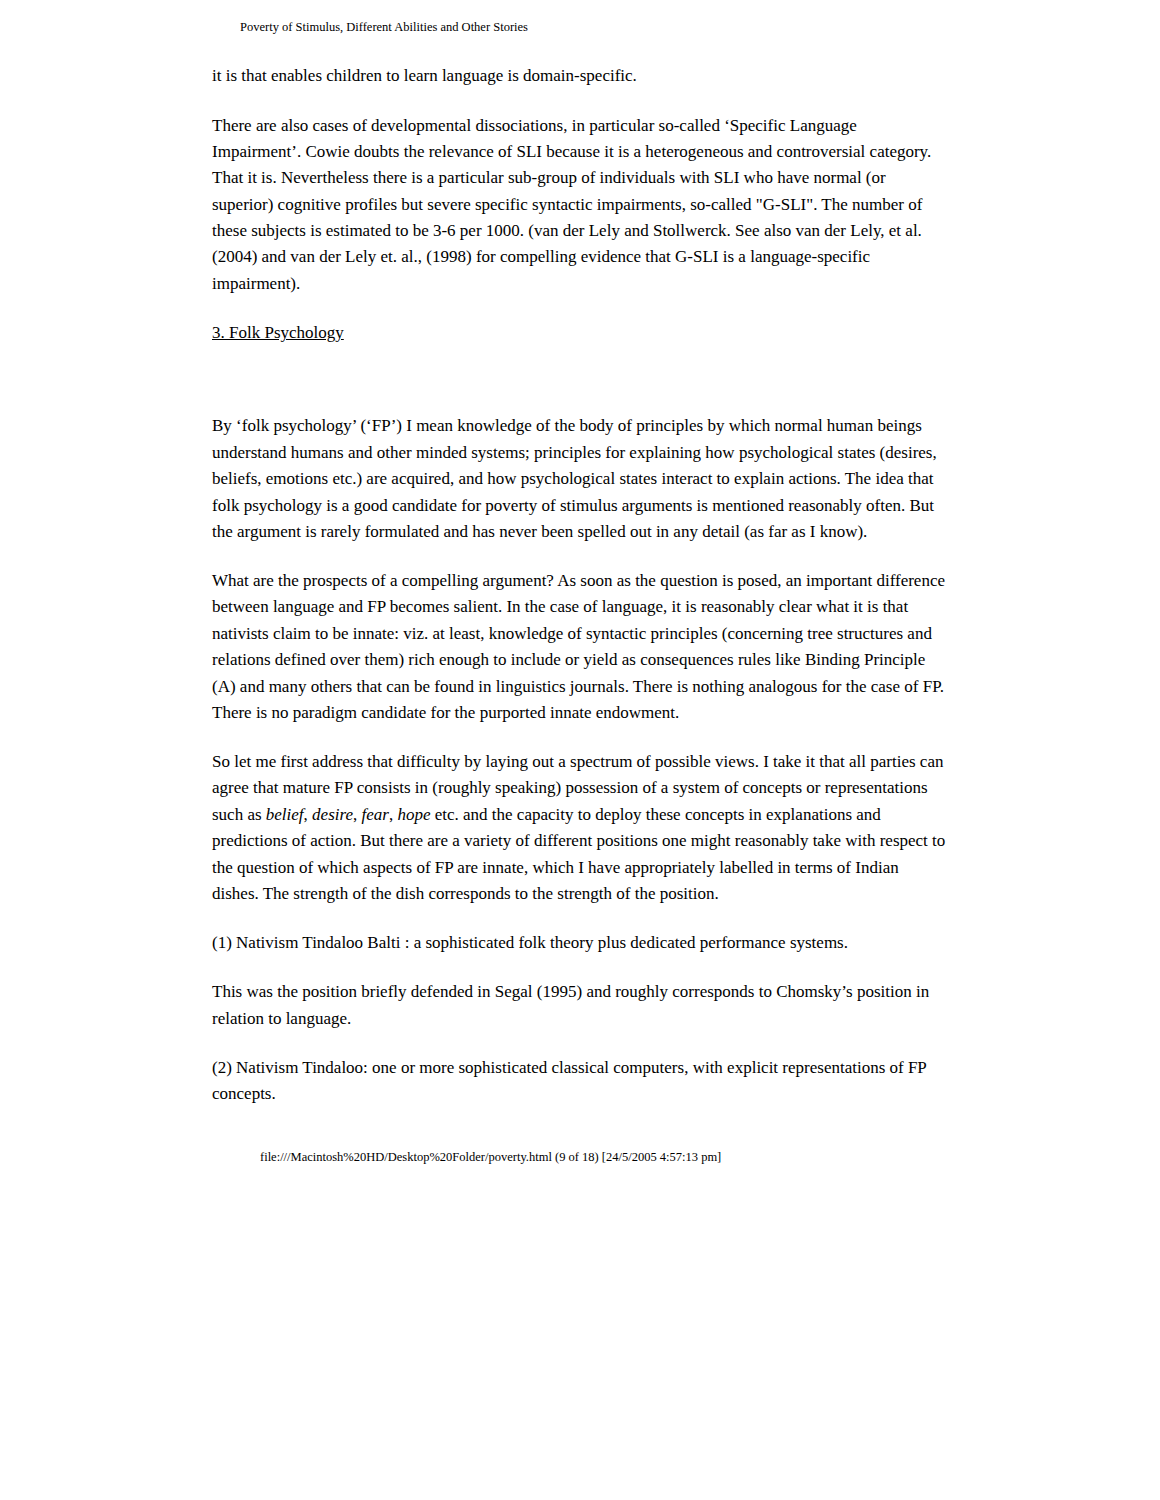Poverty of Stimulus, Different Abilities and Other Stories
it is that enables children to learn language is domain-specific.
There are also cases of developmental dissociations, in particular so-called ‘Specific Language Impairment’. Cowie doubts the relevance of SLI because it is a heterogeneous and controversial category. That it is. Nevertheless there is a particular sub-group of individuals with SLI who have normal (or superior) cognitive profiles but severe specific syntactic impairments, so-called "G-SLI". The number of these subjects is estimated to be 3-6 per 1000. (van der Lely and Stollwerck. See also van der Lely, et al. (2004) and van der Lely et. al., (1998) for compelling evidence that G-SLI is a language-specific impairment).
3. Folk Psychology
By ‘folk psychology’ (‘FP’) I mean knowledge of the body of principles by which normal human beings understand humans and other minded systems; principles for explaining how psychological states (desires, beliefs, emotions etc.) are acquired, and how psychological states interact to explain actions. The idea that folk psychology is a good candidate for poverty of stimulus arguments is mentioned reasonably often. But the argument is rarely formulated and has never been spelled out in any detail (as far as I know).
What are the prospects of a compelling argument? As soon as the question is posed, an important difference between language and FP becomes salient. In the case of language, it is reasonably clear what it is that nativists claim to be innate: viz. at least, knowledge of syntactic principles (concerning tree structures and relations defined over them) rich enough to include or yield as consequences rules like Binding Principle (A) and many others that can be found in linguistics journals. There is nothing analogous for the case of FP. There is no paradigm candidate for the purported innate endowment.
So let me first address that difficulty by laying out a spectrum of possible views. I take it that all parties can agree that mature FP consists in (roughly speaking) possession of a system of concepts or representations such as belief, desire, fear, hope etc. and the capacity to deploy these concepts in explanations and predictions of action. But there are a variety of different positions one might reasonably take with respect to the question of which aspects of FP are innate, which I have appropriately labelled in terms of Indian dishes. The strength of the dish corresponds to the strength of the position.
(1) Nativism Tindaloo Balti : a sophisticated folk theory plus dedicated performance systems.
This was the position briefly defended in Segal (1995) and roughly corresponds to Chomsky’s position in relation to language.
(2) Nativism Tindaloo: one or more sophisticated classical computers, with explicit representations of FP concepts.
file:///Macintosh%20HD/Desktop%20Folder/poverty.html (9 of 18) [24/5/2005 4:57:13 pm]